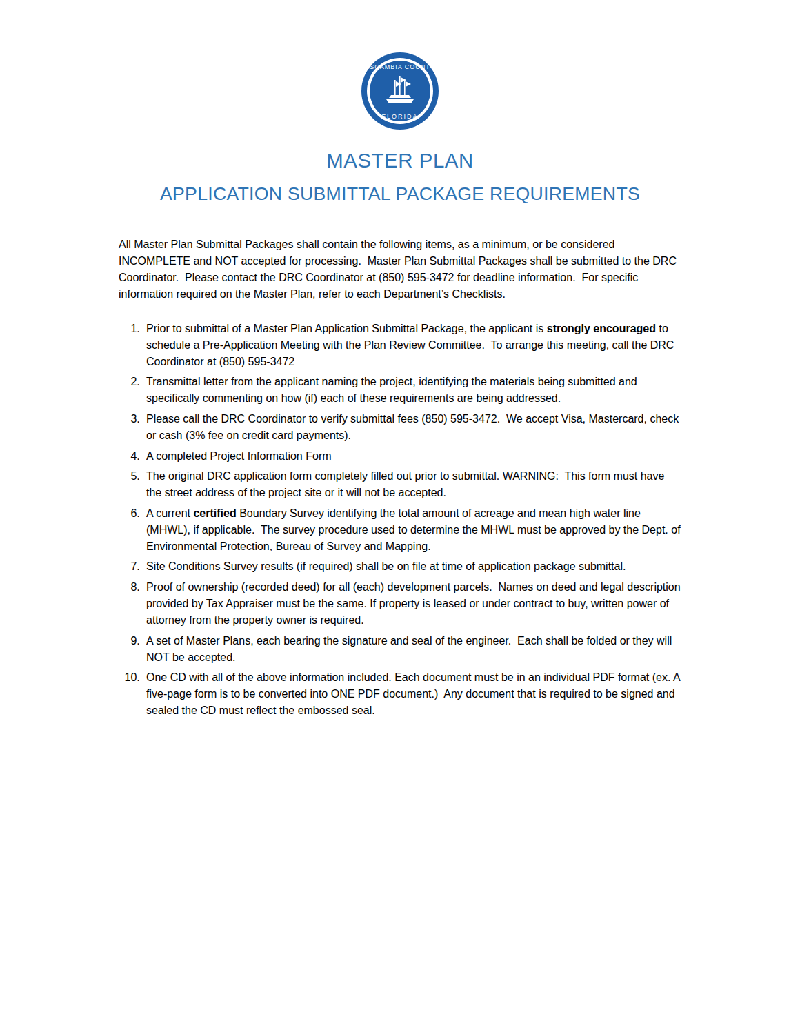ESCAMBIA COUNTY FLORIDA
MASTER PLAN
APPLICATION SUBMITTAL PACKAGE REQUIREMENTS
All Master Plan Submittal Packages shall contain the following items, as a minimum, or be considered INCOMPLETE and NOT accepted for processing. Master Plan Submittal Packages shall be submitted to the DRC Coordinator. Please contact the DRC Coordinator at (850) 595-3472 for deadline information. For specific information required on the Master Plan, refer to each Department’s Checklists.
Prior to submittal of a Master Plan Application Submittal Package, the applicant is strongly encouraged to schedule a Pre-Application Meeting with the Plan Review Committee. To arrange this meeting, call the DRC Coordinator at (850) 595-3472
Transmittal letter from the applicant naming the project, identifying the materials being submitted and specifically commenting on how (if) each of these requirements are being addressed.
Please call the DRC Coordinator to verify submittal fees (850) 595-3472. We accept Visa, Mastercard, check or cash (3% fee on credit card payments).
A completed Project Information Form
The original DRC application form completely filled out prior to submittal. WARNING: This form must have the street address of the project site or it will not be accepted.
A current certified Boundary Survey identifying the total amount of acreage and mean high water line (MHWL), if applicable. The survey procedure used to determine the MHWL must be approved by the Dept. of Environmental Protection, Bureau of Survey and Mapping.
Site Conditions Survey results (if required) shall be on file at time of application package submittal.
Proof of ownership (recorded deed) for all (each) development parcels. Names on deed and legal description provided by Tax Appraiser must be the same. If property is leased or under contract to buy, written power of attorney from the property owner is required.
A set of Master Plans, each bearing the signature and seal of the engineer. Each shall be folded or they will NOT be accepted.
One CD with all of the above information included. Each document must be in an individual PDF format (ex. A five-page form is to be converted into ONE PDF document.) Any document that is required to be signed and sealed the CD must reflect the embossed seal.